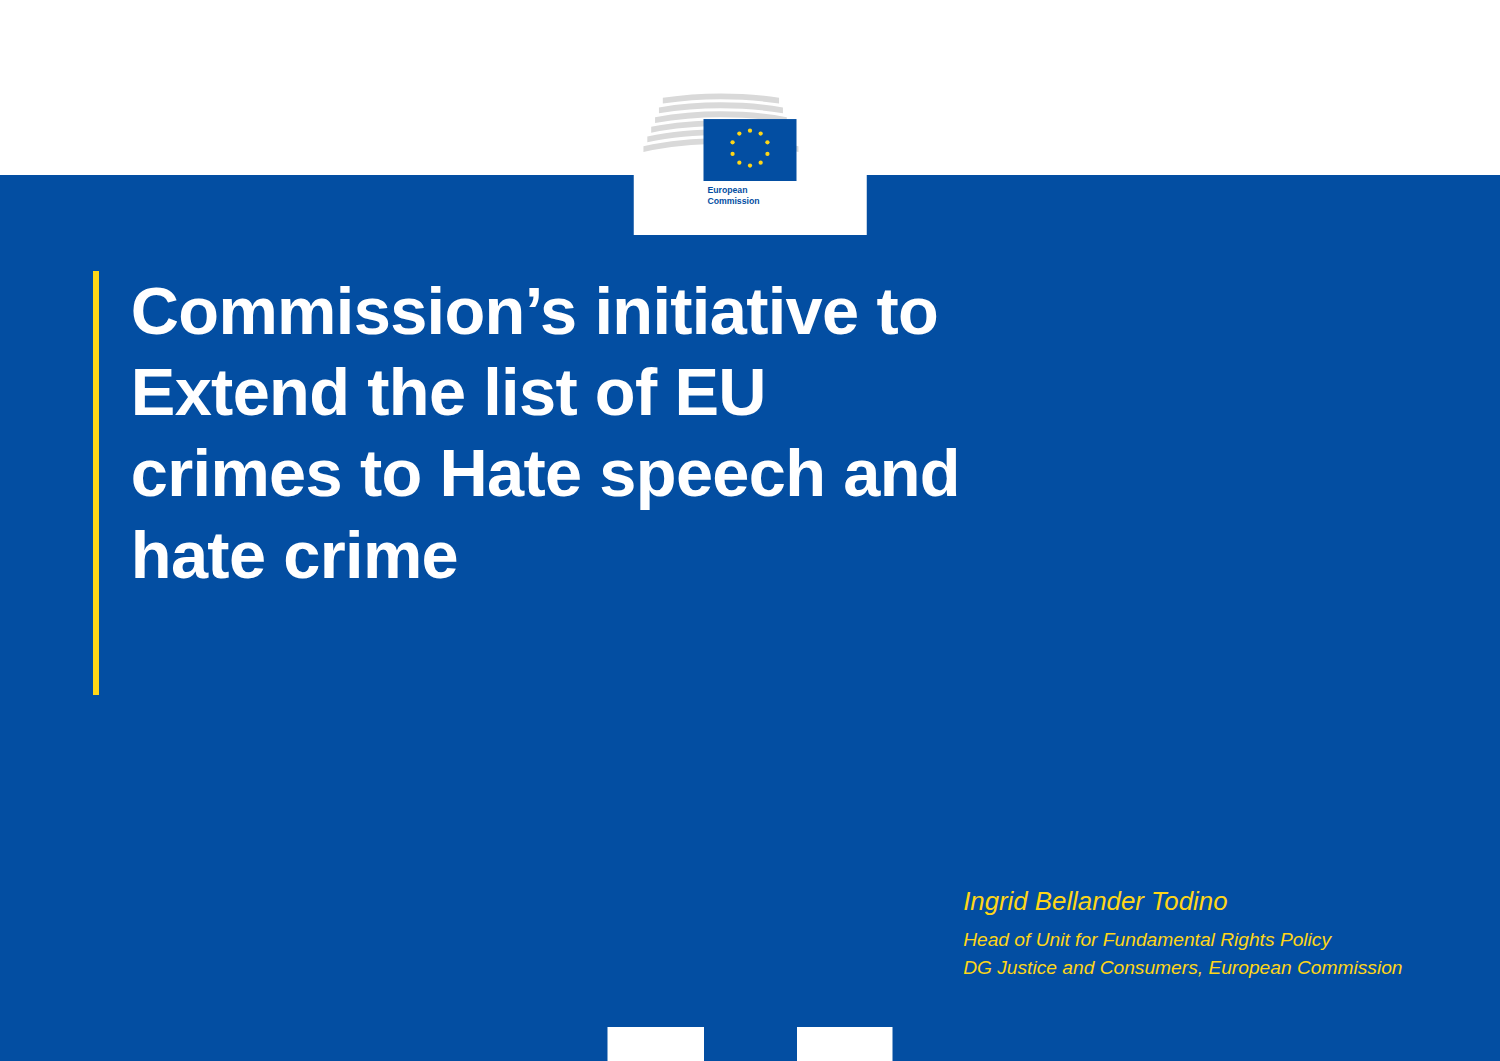European Commission
Commission’s initiative to Extend the list of EU crimes to Hate speech and hate crime
Ingrid Bellander Todino
Head of Unit for Fundamental Rights Policy
DG Justice and Consumers, European Commission